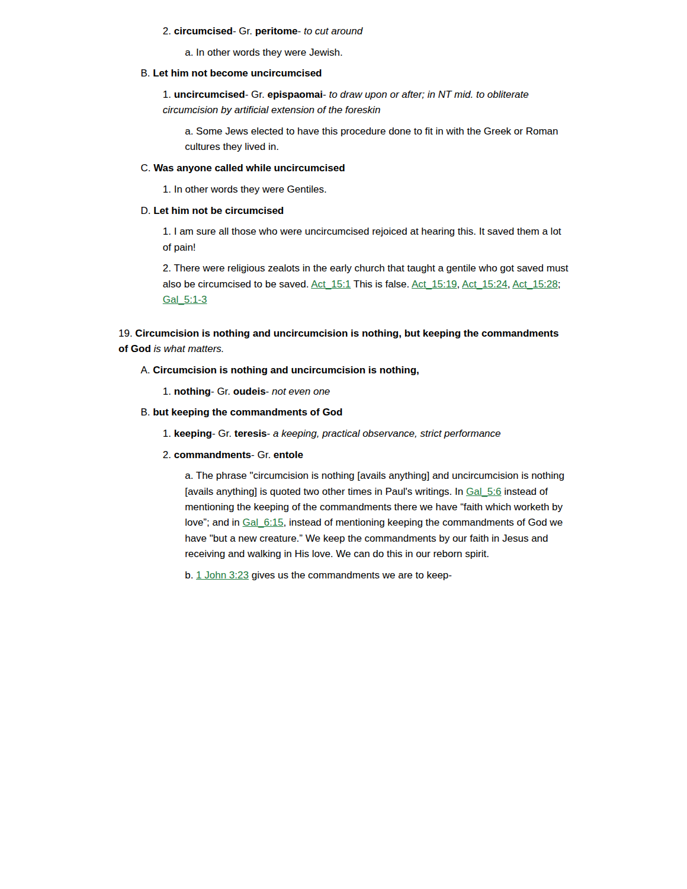2. circumcised- Gr. peritome- to cut around
a. In other words they were Jewish.
B. Let him not become uncircumcised
1. uncircumcised- Gr. epispaomai- to draw upon or after; in NT mid. to obliterate circumcision by artificial extension of the foreskin
a. Some Jews elected to have this procedure done to fit in with the Greek or Roman cultures they lived in.
C. Was anyone called while uncircumcised
1. In other words they were Gentiles.
D. Let him not be circumcised
1. I am sure all those who were uncircumcised rejoiced at hearing this. It saved them a lot of pain!
2. There were religious zealots in the early church that taught a gentile who got saved must also be circumcised to be saved. Act_15:1 This is false. Act_15:19, Act_15:24, Act_15:28; Gal_5:1-3
19. Circumcision is nothing and uncircumcision is nothing, but keeping the commandments of God is what matters.
A. Circumcision is nothing and uncircumcision is nothing,
1. nothing- Gr. oudeis- not even one
B. but keeping the commandments of God
1. keeping- Gr. teresis- a keeping, practical observance, strict performance
2. commandments- Gr. entole
a. The phrase "circumcision is nothing [avails anything] and uncircumcision is nothing [avails anything] is quoted two other times in Paul's writings. In Gal_5:6 instead of mentioning the keeping of the commandments there we have “faith which worketh by love”; and in Gal_6:15, instead of mentioning keeping the commandments of God we have "but a new creature.” We keep the commandments by our faith in Jesus and receiving and walking in His love. We can do this in our reborn spirit.
b. 1 John 3:23 gives us the commandments we are to keep-